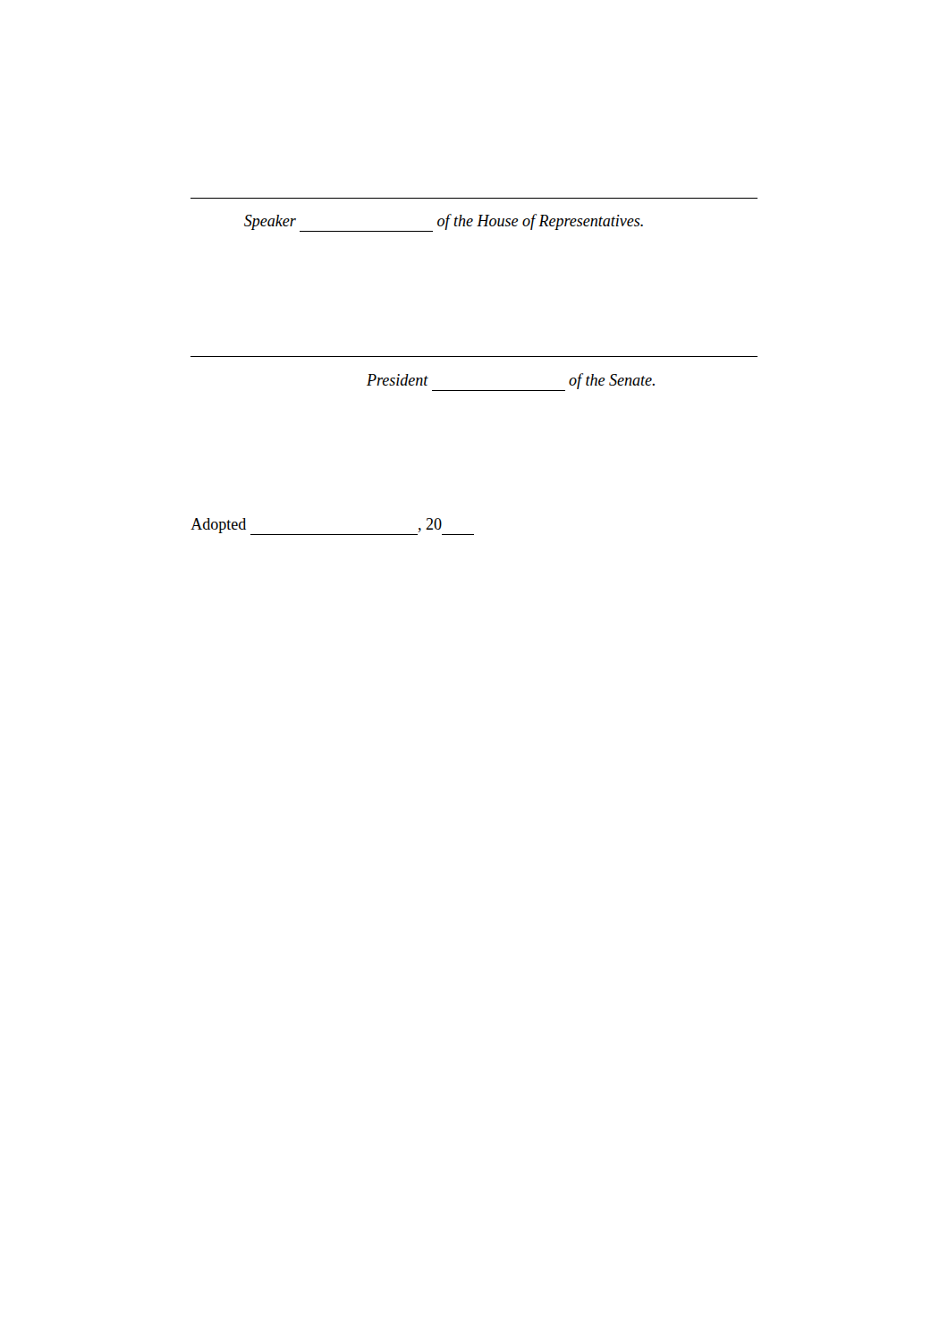Speaker of the House of Representatives.
President of the Senate.
Adopted , 20